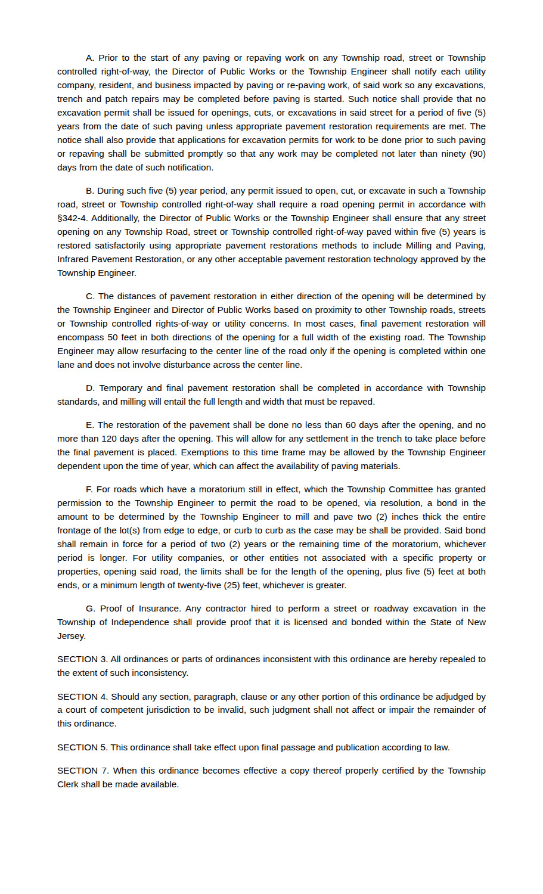A. Prior to the start of any paving or repaving work on any Township road, street or Township controlled right-of-way, the Director of Public Works or the Township Engineer shall notify each utility company, resident, and business impacted by paving or re-paving work, of said work so any excavations, trench and patch repairs may be completed before paving is started. Such notice shall provide that no excavation permit shall be issued for openings, cuts, or excavations in said street for a period of five (5) years from the date of such paving unless appropriate pavement restoration requirements are met. The notice shall also provide that applications for excavation permits for work to be done prior to such paving or repaving shall be submitted promptly so that any work may be completed not later than ninety (90) days from the date of such notification.
B. During such five (5) year period, any permit issued to open, cut, or excavate in such a Township road, street or Township controlled right-of-way shall require a road opening permit in accordance with §342-4. Additionally, the Director of Public Works or the Township Engineer shall ensure that any street opening on any Township Road, street or Township controlled right-of-way paved within five (5) years is restored satisfactorily using appropriate pavement restorations methods to include Milling and Paving, Infrared Pavement Restoration, or any other acceptable pavement restoration technology approved by the Township Engineer.
C. The distances of pavement restoration in either direction of the opening will be determined by the Township Engineer and Director of Public Works based on proximity to other Township roads, streets or Township controlled rights-of-way or utility concerns. In most cases, final pavement restoration will encompass 50 feet in both directions of the opening for a full width of the existing road. The Township Engineer may allow resurfacing to the center line of the road only if the opening is completed within one lane and does not involve disturbance across the center line.
D. Temporary and final pavement restoration shall be completed in accordance with Township standards, and milling will entail the full length and width that must be repaved.
E. The restoration of the pavement shall be done no less than 60 days after the opening, and no more than 120 days after the opening. This will allow for any settlement in the trench to take place before the final pavement is placed. Exemptions to this time frame may be allowed by the Township Engineer dependent upon the time of year, which can affect the availability of paving materials.
F. For roads which have a moratorium still in effect, which the Township Committee has granted permission to the Township Engineer to permit the road to be opened, via resolution, a bond in the amount to be determined by the Township Engineer to mill and pave two (2) inches thick the entire frontage of the lot(s) from edge to edge, or curb to curb as the case may be shall be provided. Said bond shall remain in force for a period of two (2) years or the remaining time of the moratorium, whichever period is longer. For utility companies, or other entities not associated with a specific property or properties, opening said road, the limits shall be for the length of the opening, plus five (5) feet at both ends, or a minimum length of twenty-five (25) feet, whichever is greater.
G. Proof of Insurance. Any contractor hired to perform a street or roadway excavation in the Township of Independence shall provide proof that it is licensed and bonded within the State of New Jersey.
SECTION 3. All ordinances or parts of ordinances inconsistent with this ordinance are hereby repealed to the extent of such inconsistency.
SECTION 4. Should any section, paragraph, clause or any other portion of this ordinance be adjudged by a court of competent jurisdiction to be invalid, such judgment shall not affect or impair the remainder of this ordinance.
SECTION 5. This ordinance shall take effect upon final passage and publication according to law.
SECTION 7. When this ordinance becomes effective a copy thereof properly certified by the Township Clerk shall be made available.